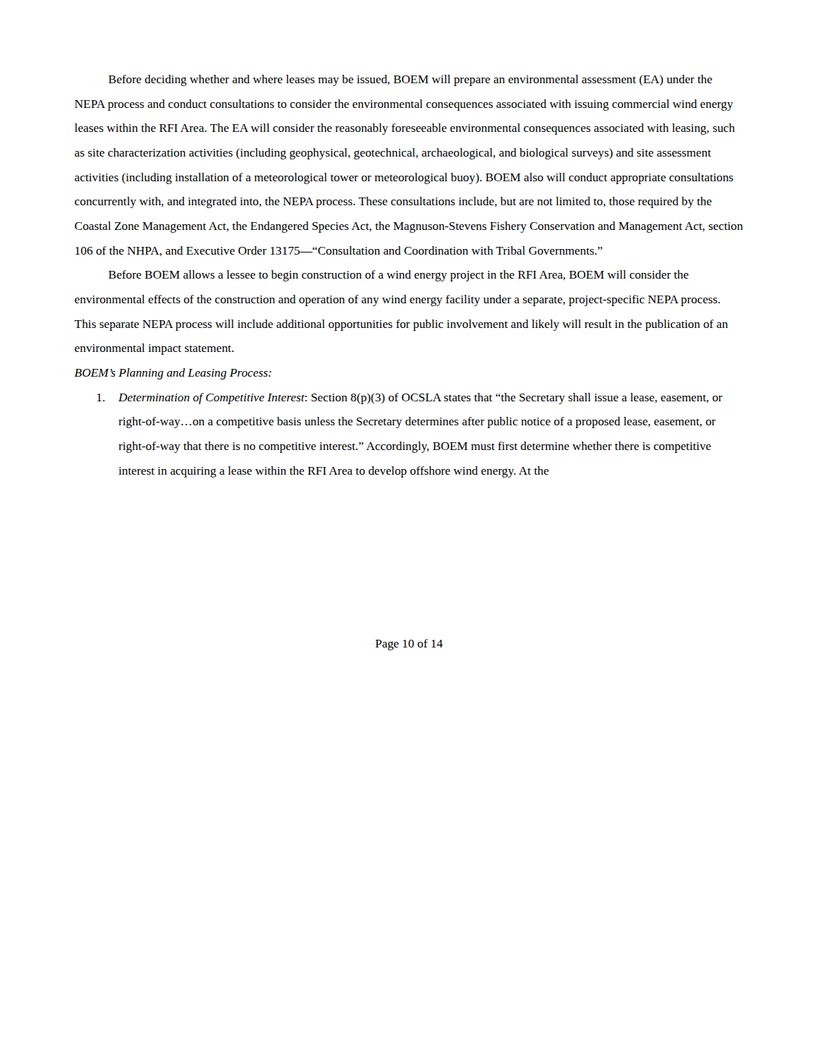Before deciding whether and where leases may be issued, BOEM will prepare an environmental assessment (EA) under the NEPA process and conduct consultations to consider the environmental consequences associated with issuing commercial wind energy leases within the RFI Area. The EA will consider the reasonably foreseeable environmental consequences associated with leasing, such as site characterization activities (including geophysical, geotechnical, archaeological, and biological surveys) and site assessment activities (including installation of a meteorological tower or meteorological buoy). BOEM also will conduct appropriate consultations concurrently with, and integrated into, the NEPA process. These consultations include, but are not limited to, those required by the Coastal Zone Management Act, the Endangered Species Act, the Magnuson-Stevens Fishery Conservation and Management Act, section 106 of the NHPA, and Executive Order 13175—“Consultation and Coordination with Tribal Governments.”
Before BOEM allows a lessee to begin construction of a wind energy project in the RFI Area, BOEM will consider the environmental effects of the construction and operation of any wind energy facility under a separate, project-specific NEPA process. This separate NEPA process will include additional opportunities for public involvement and likely will result in the publication of an environmental impact statement.
BOEM’s Planning and Leasing Process:
Determination of Competitive Interest: Section 8(p)(3) of OCSLA states that “the Secretary shall issue a lease, easement, or right-of-way…on a competitive basis unless the Secretary determines after public notice of a proposed lease, easement, or right-of-way that there is no competitive interest.” Accordingly, BOEM must first determine whether there is competitive interest in acquiring a lease within the RFI Area to develop offshore wind energy. At the
Page 10 of 14